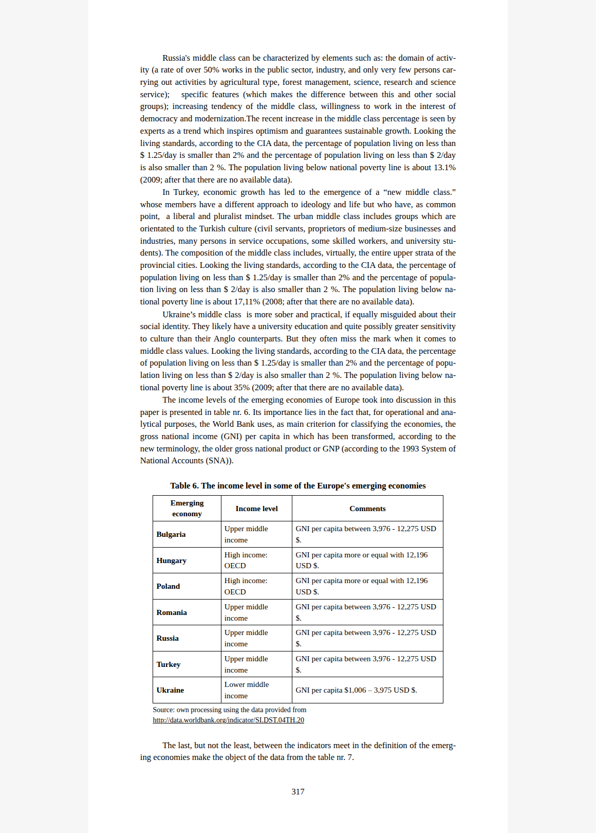Russia's middle class can be characterized by elements such as: the domain of activity (a rate of over 50% works in the public sector, industry, and only very few persons carrying out activities by agricultural type, forest management, science, research and science service); specific features (which makes the difference between this and other social groups); increasing tendency of the middle class, willingness to work in the interest of democracy and modernization.The recent increase in the middle class percentage is seen by experts as a trend which inspires optimism and guarantees sustainable growth. Looking the living standards, according to the CIA data, the percentage of population living on less than $ 1.25/day is smaller than 2% and the percentage of population living on less than $ 2/day is also smaller than 2 %. The population living below national poverty line is about 13.1% (2009; after that there are no available data).
In Turkey, economic growth has led to the emergence of a “new middle class.” whose members have a different approach to ideology and life but who have, as common point, a liberal and pluralist mindset. The urban middle class includes groups which are orientated to the Turkish culture (civil servants, proprietors of medium-size businesses and industries, many persons in service occupations, some skilled workers, and university students). The composition of the middle class includes, virtually, the entire upper strata of the provincial cities. Looking the living standards, according to the CIA data, the percentage of population living on less than $ 1.25/day is smaller than 2% and the percentage of population living on less than $ 2/day is also smaller than 2 %. The population living below national poverty line is about 17,11% (2008; after that there are no available data).
Ukraine’s middle class is more sober and practical, if equally misguided about their social identity. They likely have a university education and quite possibly greater sensitivity to culture than their Anglo counterparts. But they often miss the mark when it comes to middle class values. Looking the living standards, according to the CIA data, the percentage of population living on less than $ 1.25/day is smaller than 2% and the percentage of population living on less than $ 2/day is also smaller than 2 %. The population living below national poverty line is about 35% (2009; after that there are no available data).
The income levels of the emerging economies of Europe took into discussion in this paper is presented in table nr. 6. Its importance lies in the fact that, for operational and analytical purposes, the World Bank uses, as main criterion for classifying the economies, the gross national income (GNI) per capita in which has been transformed, according to the new terminology, the older gross national product or GNP (according to the 1993 System of National Accounts (SNA)).
Table 6. The income level in some of the Europe's emerging economies
| Emerging economy | Income level | Comments |
| --- | --- | --- |
| Bulgaria | Upper middle income | GNI per capita between 3,976 - 12,275 USD $. |
| Hungary | High income: OECD | GNI per capita more or equal with 12,196 USD $. |
| Poland | High income: OECD | GNI per capita more or equal with 12,196 USD $. |
| Romania | Upper middle income | GNI per capita between 3,976 - 12,275 USD $. |
| Russia | Upper middle income | GNI per capita between 3,976 - 12,275 USD $. |
| Turkey | Upper middle income | GNI per capita between 3,976 - 12,275 USD $. |
| Ukraine | Lower middle income | GNI per capita $1,006 – 3,975 USD $. |
Source: own processing using the data provided from http://data.worldbank.org/indicator/SI.DST.04TH.20
The last, but not the least, between the indicators meet in the definition of the emerging economies make the object of the data from the table nr. 7.
317